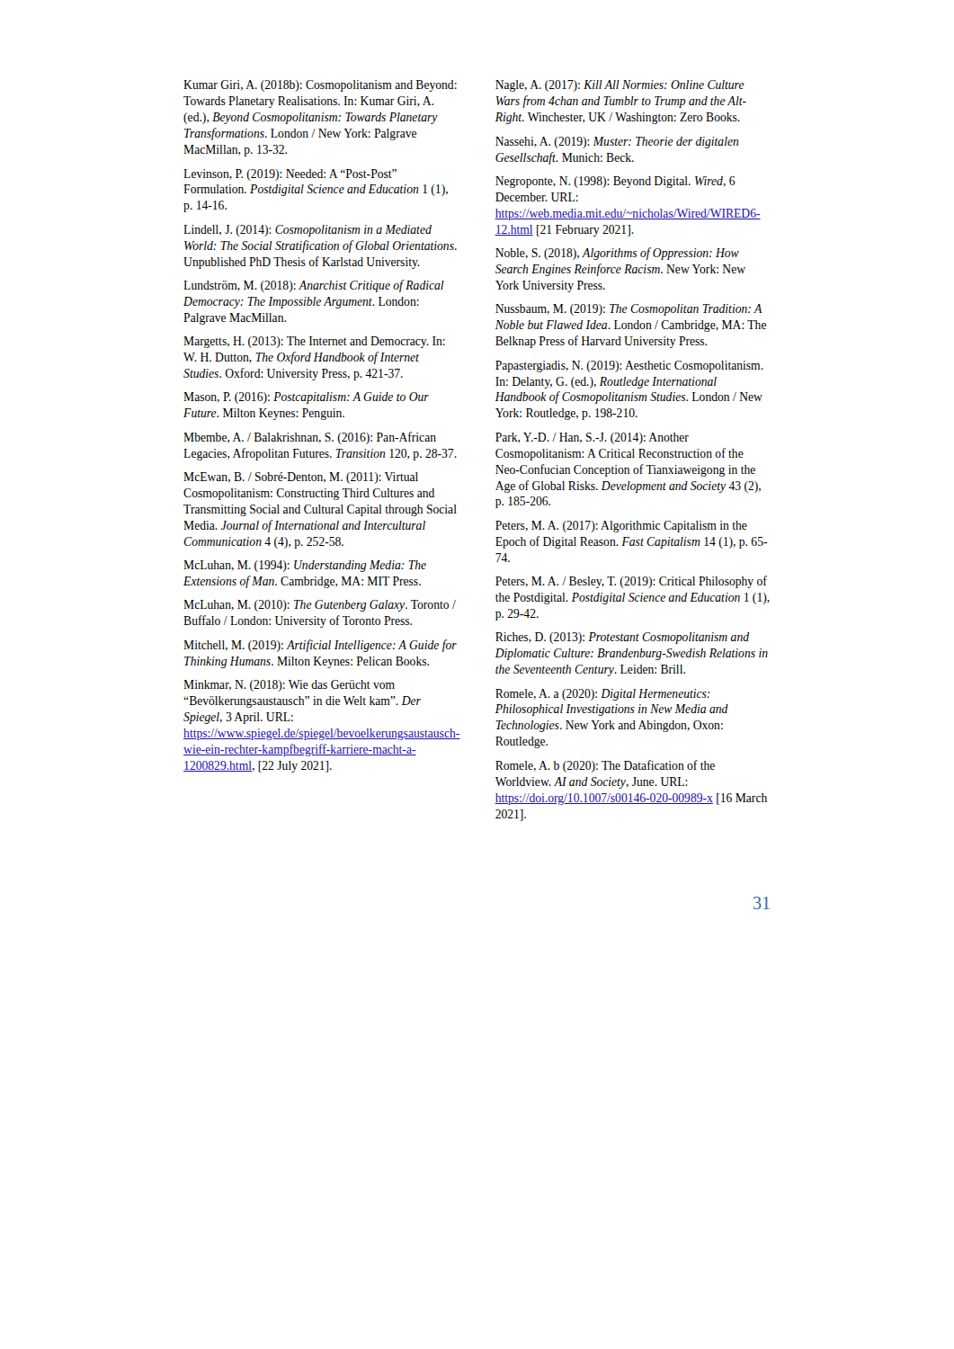Kumar Giri, A. (2018b): Cosmopolitanism and Beyond: Towards Planetary Realisations. In: Kumar Giri, A. (ed.), Beyond Cosmopolitanism: Towards Planetary Transformations. London / New York: Palgrave MacMillan, p. 13-32.
Levinson, P. (2019): Needed: A “Post-Post” Formulation. Postdigital Science and Education 1 (1), p. 14-16.
Lindell, J. (2014): Cosmopolitanism in a Mediated World: The Social Stratification of Global Orientations. Unpublished PhD Thesis of Karlstad University.
Lundström, M. (2018): Anarchist Critique of Radical Democracy: The Impossible Argument. London: Palgrave MacMillan.
Margetts, H. (2013): The Internet and Democracy. In: W. H. Dutton, The Oxford Handbook of Internet Studies. Oxford: University Press, p. 421-37.
Mason, P. (2016): Postcapitalism: A Guide to Our Future. Milton Keynes: Penguin.
Mbembe, A. / Balakrishnan, S. (2016): Pan-African Legacies, Afropolitan Futures. Transition 120, p. 28-37.
McEwan, B. / Sobré-Denton, M. (2011): Virtual Cosmopolitanism: Constructing Third Cultures and Transmitting Social and Cultural Capital through Social Media. Journal of International and Intercultural Communication 4 (4), p. 252-58.
McLuhan, M. (1994): Understanding Media: The Extensions of Man. Cambridge, MA: MIT Press.
McLuhan, M. (2010): The Gutenberg Galaxy. Toronto / Buffalo / London: University of Toronto Press.
Mitchell, M. (2019): Artificial Intelligence: A Guide for Thinking Humans. Milton Keynes: Pelican Books.
Minkmar, N. (2018): Wie das Gerücht vom “Bevölkerungsaustausch” in die Welt kam”. Der Spiegel, 3 April. URL: https://www.spiegel.de/spiegel/bevoelkerungsaustausch-wie-ein-rechter-kampfbegriff-karriere-macht-a-1200829.html, [22 July 2021].
Nagle, A. (2017): Kill All Normies: Online Culture Wars from 4chan and Tumblr to Trump and the Alt-Right. Winchester, UK / Washington: Zero Books.
Nassehi, A. (2019): Muster: Theorie der digitalen Gesellschaft. Munich: Beck.
Negroponte, N. (1998): Beyond Digital. Wired, 6 December. URL: https://web.media.mit.edu/~nicholas/Wired/WIRED6-12.html [21 February 2021].
Noble, S. (2018), Algorithms of Oppression: How Search Engines Reinforce Racism. New York: New York University Press.
Nussbaum, M. (2019): The Cosmopolitan Tradition: A Noble but Flawed Idea. London / Cambridge, MA: The Belknap Press of Harvard University Press.
Papastergiadis, N. (2019): Aesthetic Cosmopolitanism. In: Delanty, G. (ed.), Routledge International Handbook of Cosmopolitanism Studies. London / New York: Routledge, p. 198-210.
Park, Y.-D. / Han, S.-J. (2014): Another Cosmopolitanism: A Critical Reconstruction of the Neo-Confucian Conception of Tianxiaweigong in the Age of Global Risks. Development and Society 43 (2), p. 185-206.
Peters, M. A. (2017): Algorithmic Capitalism in the Epoch of Digital Reason. Fast Capitalism 14 (1), p. 65-74.
Peters, M. A. / Besley, T. (2019): Critical Philosophy of the Postdigital. Postdigital Science and Education 1 (1), p. 29-42.
Riches, D. (2013): Protestant Cosmopolitanism and Diplomatic Culture: Brandenburg-Swedish Relations in the Seventeenth Century. Leiden: Brill.
Romele, A. a (2020): Digital Hermeneutics: Philosophical Investigations in New Media and Technologies. New York and Abingdon, Oxon: Routledge.
Romele, A. b (2020): The Datafication of the Worldview. AI and Society, June. URL: https://doi.org/10.1007/s00146-020-00989-x [16 March 2021].
31